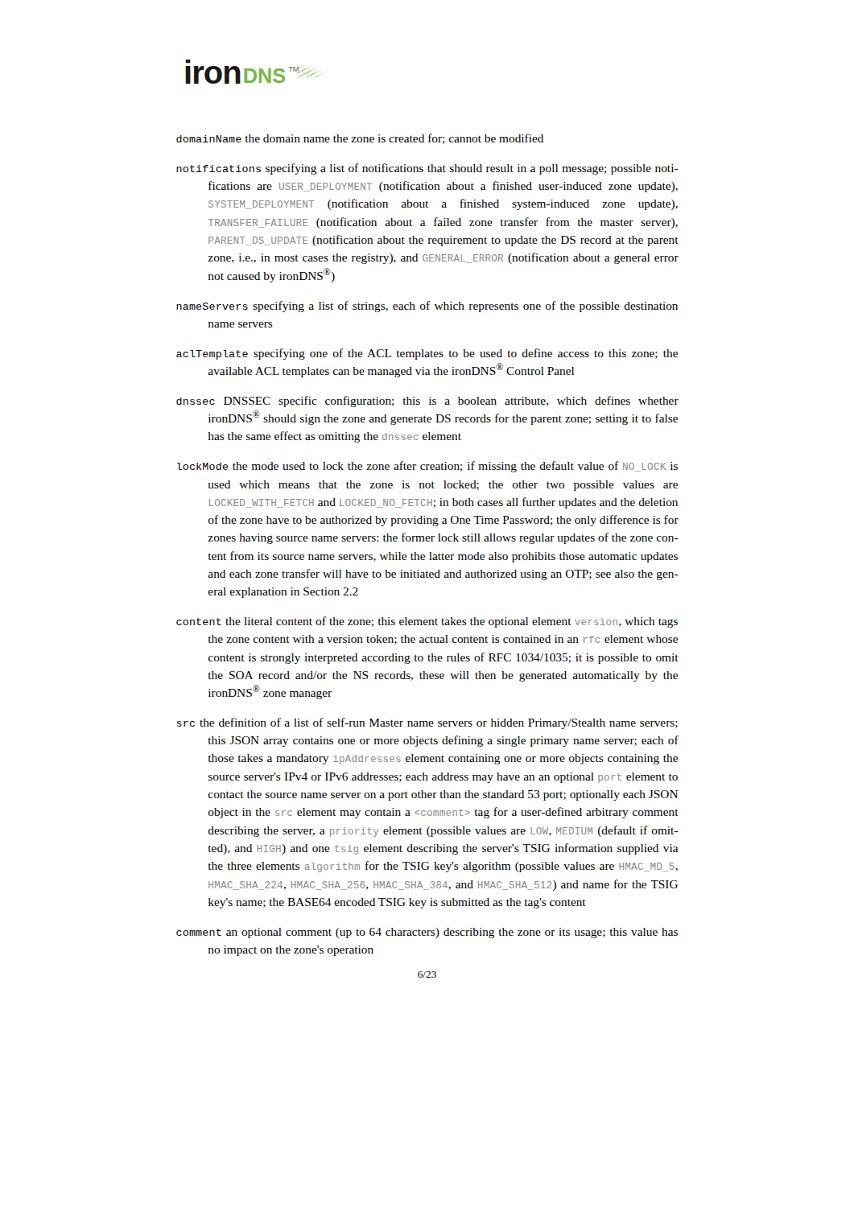iron DNS TM
domainName
domainName the domain name the zone is created for; cannot be modified
notifications
notifications specifying a list of notifications that should result in a poll message; possible notifications are USER_DEPLOYMENT (notification about a finished user-induced zone update), SYSTEM_DEPLOYMENT (notification about a finished system-induced zone update), TRANSFER_FAILURE (notification about a failed zone transfer from the master server), PARENT_DS_UPDATE (notification about the requirement to update the DS record at the parent zone, i.e., in most cases the registry), and GENERAL_ERROR (notification about a general error not caused by ironDNS®)
nameServers
nameServers specifying a list of strings, each of which represents one of the possible destination name servers
aclTemplate
aclTemplate specifying one of the ACL templates to be used to define access to this zone; the available ACL templates can be managed via the ironDNS® Control Panel
dnssec
dnssec DNSSEC specific configuration; this is a boolean attribute, which defines whether ironDNS® should sign the zone and generate DS records for the parent zone; setting it to false has the same effect as omitting the dnssec element
lockMode
lockMode the mode used to lock the zone after creation; if missing the default value of NO_LOCK is used which means that the zone is not locked; the other two possible values are LOCKED_WITH_FETCH and LOCKED_NO_FETCH; in both cases all further updates and the deletion of the zone have to be authorized by providing a One Time Password; the only difference is for zones having source name servers: the former lock still allows regular updates of the zone content from its source name servers, while the latter mode also prohibits those automatic updates and each zone transfer will have to be initiated and authorized using an OTP; see also the general explanation in Section 2.2
content
content the literal content of the zone; this element takes the optional element version, which tags the zone content with a version token; the actual content is contained in an rfc element whose content is strongly interpreted according to the rules of RFC 1034/1035; it is possible to omit the SOA record and/or the NS records, these will then be generated automatically by the ironDNS® zone manager
src
src the definition of a list of self-run Master name servers or hidden Primary/Stealth name servers; this JSON array contains one or more objects defining a single primary name server; each of those takes a mandatory ipAddresses element containing one or more objects containing the source server's IPv4 or IPv6 addresses; each address may have an an optional port element to contact the source name server on a port other than the standard 53 port; optionally each JSON object in the src element may contain a <comment> tag for a user-defined arbitrary comment describing the server, a priority element (possible values are LOW, MEDIUM (default if omitted), and HIGH) and one tsig element describing the server's TSIG information supplied via the three elements algorithm for the TSIG key's algorithm (possible values are HMAC_MD_5, HMAC_SHA_224, HMAC_SHA_256, HMAC_SHA_384, and HMAC_SHA_512) and name for the TSIG key's name; the BASE64 encoded TSIG key is submitted as the tag's content
comment
comment an optional comment (up to 64 characters) describing the zone or its usage; this value has no impact on the zone's operation
6/23